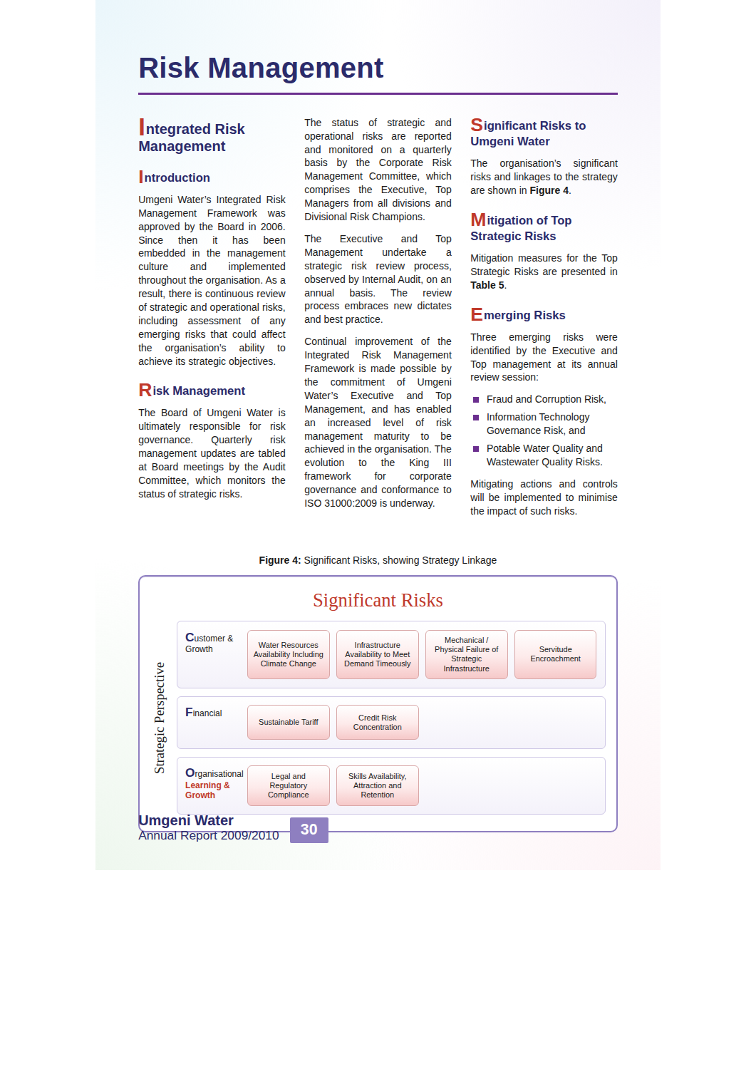Risk Management
Integrated Risk Management
Introduction
Umgeni Water’s Integrated Risk Management Framework was approved by the Board in 2006. Since then it has been embedded in the management culture and implemented throughout the organisation. As a result, there is continuous review of strategic and operational risks, including assessment of any emerging risks that could affect the organisation’s ability to achieve its strategic objectives.
Risk Management
The Board of Umgeni Water is ultimately responsible for risk governance. Quarterly risk management updates are tabled at Board meetings by the Audit Committee, which monitors the status of strategic risks.
The status of strategic and operational risks are reported and monitored on a quarterly basis by the Corporate Risk Management Committee, which comprises the Executive, Top Managers from all divisions and Divisional Risk Champions.
The Executive and Top Management undertake a strategic risk review process, observed by Internal Audit, on an annual basis. The review process embraces new dictates and best practice.
Continual improvement of the Integrated Risk Management Framework is made possible by the commitment of Umgeni Water’s Executive and Top Management, and has enabled an increased level of risk management maturity to be achieved in the organisation. The evolution to the King III framework for corporate governance and conformance to ISO 31000:2009 is underway.
Significant Risks to Umgeni Water
The organisation’s significant risks and linkages to the strategy are shown in Figure 4.
Mitigation of Top Strategic Risks
Mitigation measures for the Top Strategic Risks are presented in Table 5.
Emerging Risks
Three emerging risks were identified by the Executive and Top management at its annual review session:
Fraud and Corruption Risk,
Information Technology Governance Risk, and
Potable Water Quality and Wastewater Quality Risks.
Mitigating actions and controls will be implemented to minimise the impact of such risks.
Figure 4: Significant Risks, showing Strategy Linkage
Significant Risks
Strategic Perspective
Customer & Growth
Water Resources Availability Including Climate Change
Infrastructure Availability to Meet Demand Timeously
Mechanical / Physical Failure of Strategic Infrastructure
Servitude Encroachment
Financial
Sustainable Tariff
Credit Risk Concentration
Organisational Learning & Growth
Legal and Regulatory Compliance
Skills Availability, Attraction and Retention
Umgeni Water
Annual Report 2009/2010
30